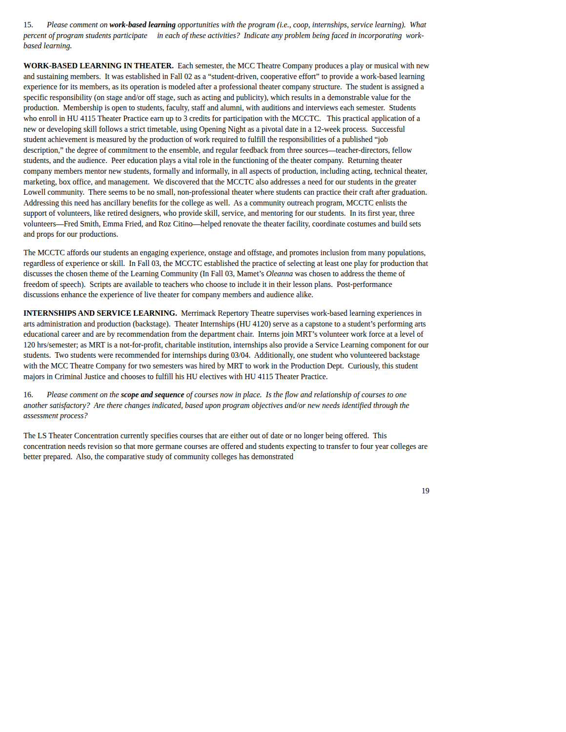15. Please comment on work-based learning opportunities with the program (i.e., coop, internships, service learning). What percent of program students participate in each of these activities? Indicate any problem being faced in incorporating work-based learning.
WORK-BASED LEARNING IN THEATER. Each semester, the MCC Theatre Company produces a play or musical with new and sustaining members. It was established in Fall 02 as a “student-driven, cooperative effort” to provide a work-based learning experience for its members, as its operation is modeled after a professional theater company structure. The student is assigned a specific responsibility (on stage and/or off stage, such as acting and publicity), which results in a demonstrable value for the production. Membership is open to students, faculty, staff and alumni, with auditions and interviews each semester. Students who enroll in HU 4115 Theater Practice earn up to 3 credits for participation with the MCCTC. This practical application of a new or developing skill follows a strict timetable, using Opening Night as a pivotal date in a 12-week process. Successful student achievement is measured by the production of work required to fulfill the responsibilities of a published “job description,” the degree of commitment to the ensemble, and regular feedback from three sources—teacher-directors, fellow students, and the audience. Peer education plays a vital role in the functioning of the theater company. Returning theater company members mentor new students, formally and informally, in all aspects of production, including acting, technical theater, marketing, box office, and management. We discovered that the MCCTC also addresses a need for our students in the greater Lowell community. There seems to be no small, non-professional theater where students can practice their craft after graduation. Addressing this need has ancillary benefits for the college as well. As a community outreach program, MCCTC enlists the support of volunteers, like retired designers, who provide skill, service, and mentoring for our students. In its first year, three volunteers—Fred Smith, Emma Fried, and Roz Citino—helped renovate the theater facility, coordinate costumes and build sets and props for our productions.
The MCCTC affords our students an engaging experience, onstage and offstage, and promotes inclusion from many populations, regardless of experience or skill. In Fall 03, the MCCTC established the practice of selecting at least one play for production that discusses the chosen theme of the Learning Community (In Fall 03, Mamet’s Oleanna was chosen to address the theme of freedom of speech). Scripts are available to teachers who choose to include it in their lesson plans. Post-performance discussions enhance the experience of live theater for company members and audience alike.
INTERNSHIPS AND SERVICE LEARNING. Merrimack Repertory Theatre supervises work-based learning experiences in arts administration and production (backstage). Theater Internships (HU 4120) serve as a capstone to a student’s performing arts educational career and are by recommendation from the department chair. Interns join MRT’s volunteer work force at a level of 120 hrs/semester; as MRT is a not-for-profit, charitable institution, internships also provide a Service Learning component for our students. Two students were recommended for internships during 03/04. Additionally, one student who volunteered backstage with the MCC Theatre Company for two semesters was hired by MRT to work in the Production Dept. Curiously, this student majors in Criminal Justice and chooses to fulfill his HU electives with HU 4115 Theater Practice.
16. Please comment on the scope and sequence of courses now in place. Is the flow and relationship of courses to one another satisfactory? Are there changes indicated, based upon program objectives and/or new needs identified through the assessment process?
The LS Theater Concentration currently specifies courses that are either out of date or no longer being offered. This concentration needs revision so that more germane courses are offered and students expecting to transfer to four year colleges are better prepared. Also, the comparative study of community colleges has demonstrated
19